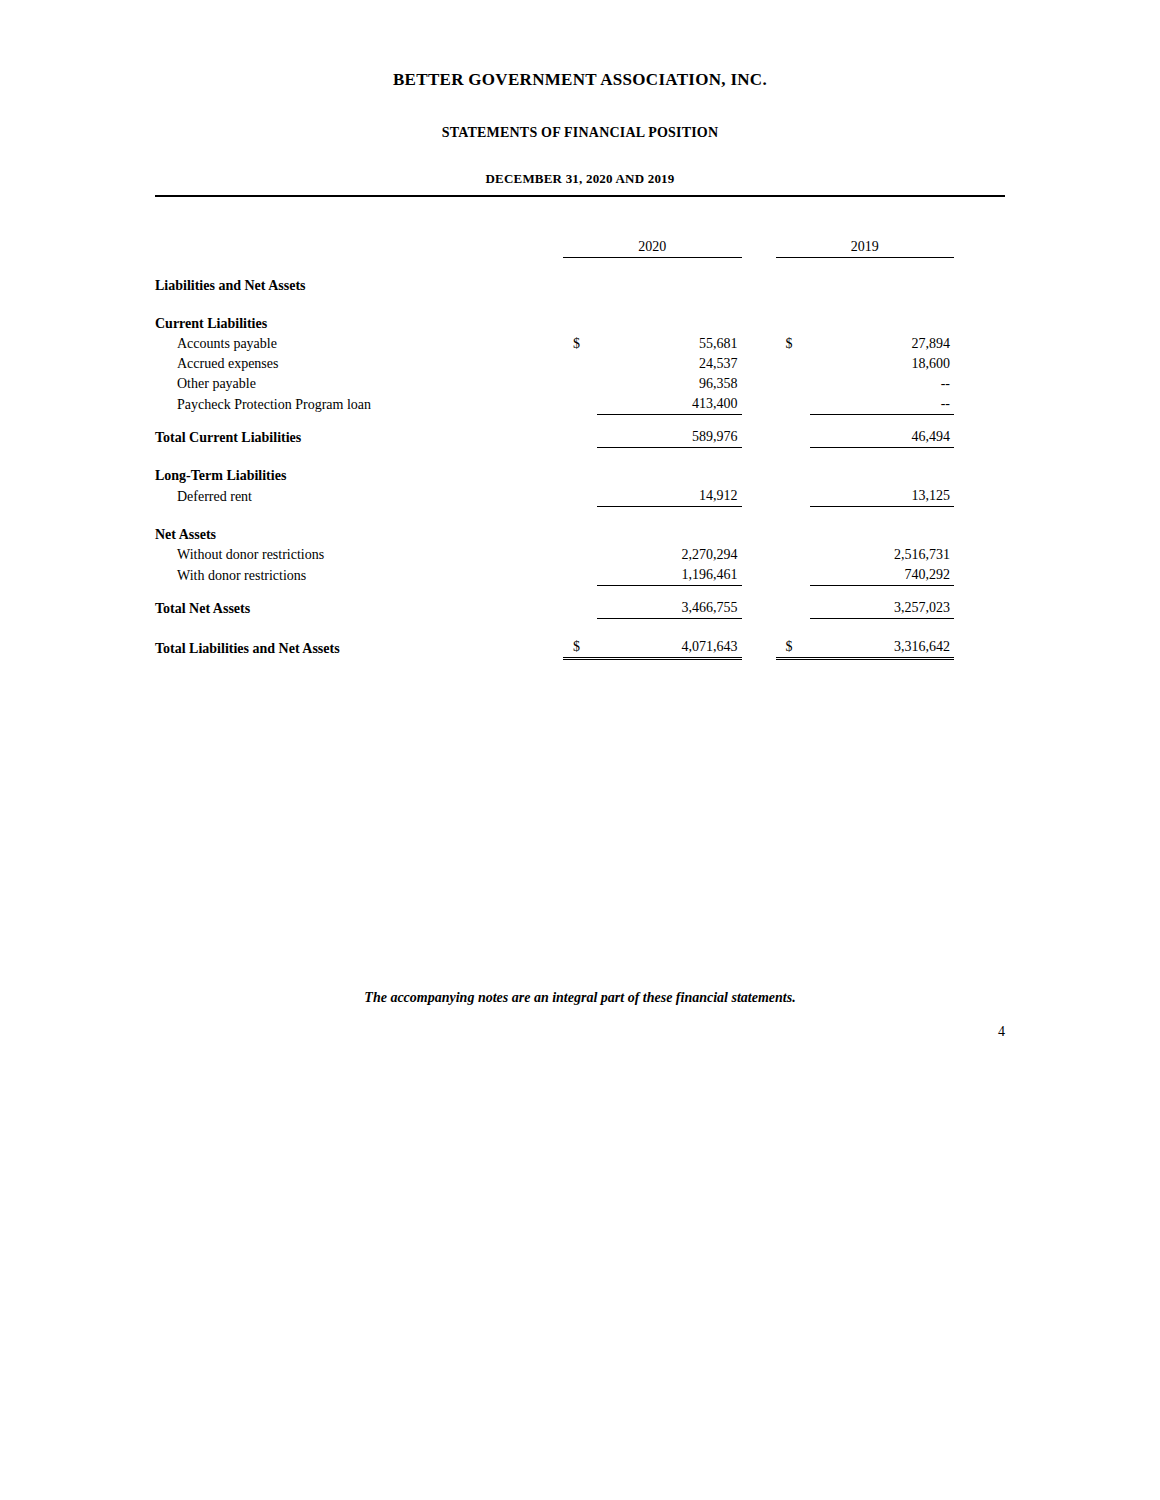BETTER GOVERNMENT ASSOCIATION, INC.
STATEMENTS OF FINANCIAL POSITION
DECEMBER 31, 2020 AND 2019
| | 2020 | | 2019 | |
| Liabilities and Net Assets | | | | | | |
| Current Liabilities | | | | | | |
| Accounts payable | $ | 55,681 | | $ | 27,894 | |
| Accrued expenses | | 24,537 | | | 18,600 | |
| Other payable | | 96,358 | | | -- | |
| Paycheck Protection Program loan | | 413,400 | | | -- | |
| Total Current Liabilities | | 589,976 | | | 46,494 | |
| Long-Term Liabilities | | | | | | |
| Deferred rent | | 14,912 | | | 13,125 | |
| Net Assets | | | | | | |
| Without donor restrictions | | 2,270,294 | | | 2,516,731 | |
| With donor restrictions | | 1,196,461 | | | 740,292 | |
| Total Net Assets | | 3,466,755 | | | 3,257,023 | |
| Total Liabilities and Net Assets | $ | 4,071,643 | | $ | 3,316,642 | |
The accompanying notes are an integral part of these financial statements.
4